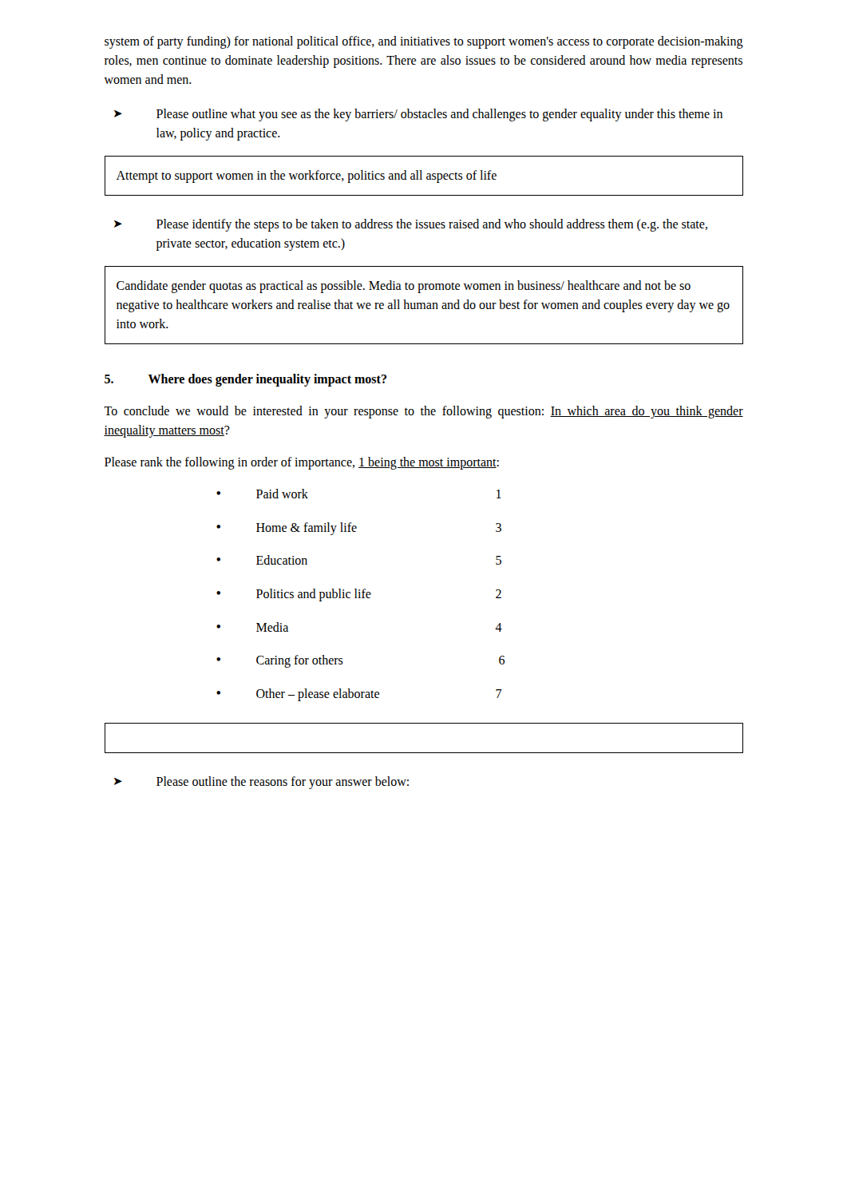system of party funding) for national political office, and initiatives to support women's access to corporate decision-making roles, men continue to dominate leadership positions. There are also issues to be considered around how media represents women and men.
➤ Please outline what you see as the key barriers/ obstacles and challenges to gender equality under this theme in law, policy and practice.
Attempt to support women in the workforce, politics and all aspects of life
➤ Please identify the steps to be taken to address the issues raised and who should address them (e.g. the state, private sector, education system etc.)
Candidate gender quotas as practical as possible. Media to promote women in business/ healthcare and not be so negative to healthcare workers and realise that we re all human and do our best for women and couples every day we go into work.
5. Where does gender inequality impact most?
To conclude we would be interested in your response to the following question: In which area do you think gender inequality matters most?
Please rank the following in order of importance, 1 being the most important:
•Paid work 1
•Home & family life 3
•Education 5
•Politics and public life 2
•Media 4
•Caring for others 6
•Other – please elaborate 7
➤ Please outline the reasons for your answer below: